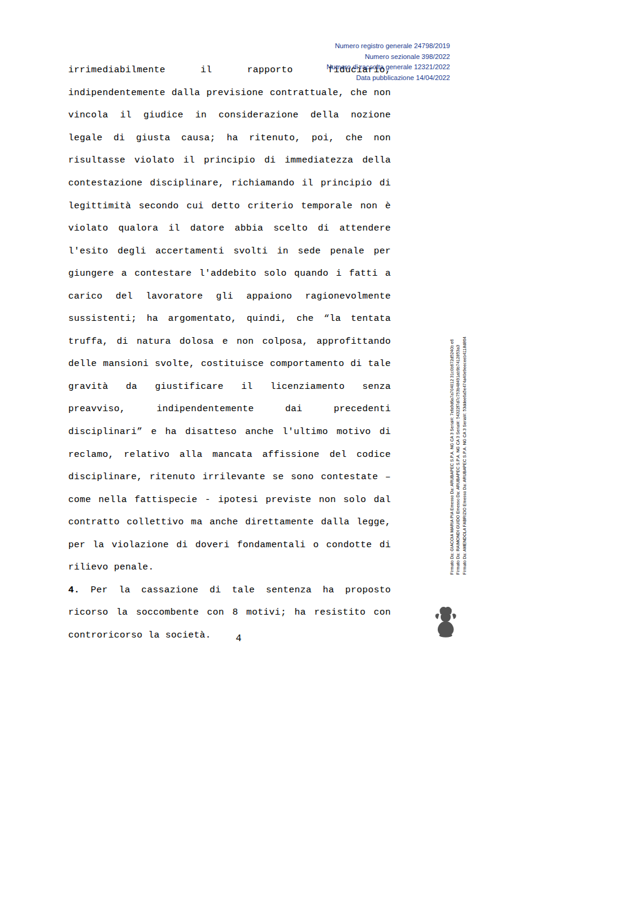Numero registro generale 24798/2019
Numero sezionale 398/2022
Numero di raccolta generale 12321/2022
Data pubblicazione 14/04/2022
irrimediabilmente il rapporto fiduciario, indipendentemente dalla previsione contrattuale, che non vincola il giudice in considerazione della nozione legale di giusta causa; ha ritenuto, poi, che non risultasse violato il principio di immediatezza della contestazione disciplinare, richiamando il principio di legittimità secondo cui detto criterio temporale non è violato qualora il datore abbia scelto di attendere l'esito degli accertamenti svolti in sede penale per giungere a contestare l'addebito solo quando i fatti a carico del lavoratore gli appaiono ragionevolmente sussistenti; ha argomentato, quindi, che “la tentata truffa, di natura dolosa e non colposa, approfittando delle mansioni svolte, costituisce comportamento di tale gravità da giustificare il licenziamento senza preavviso, indipendentemente dai precedenti disciplinari” e ha disatteso anche l'ultimo motivo di reclamo, relativo alla mancata affissione del codice disciplinare, ritenuto irrilevante se sono contestate – come nella fattispecie - ipotesi previste non solo dal contratto collettivo ma anche direttamente dalla legge, per la violazione di doveri fondamentali o condotte di rilievo penale.
4. Per la cassazione di tale sentenza ha proposto ricorso la soccombente con 8 motivi; ha resistito con controricorso la società.
4
Firmato Da: GIACOIA MARIA PIA Emesso Da: ARUBAPEC S.P.A. NG CA 3 Serial#: 7efa9d6a7a704012 31c0b672d5240b e6
Firmato Da: RAIMONDI GUIDO Emesso Da: ARUBAPEC S.P.A. NG CA 3 Serial#: 54322f7d7c753b48491ab9b7412853a3
Firmato Da: AMENDOLA FABRIZIO Emesso Da: ARUBAPEC S.P.A. NG CA 3 Serial#: 53ddee6a5e474a40e9eeceeb4118d864